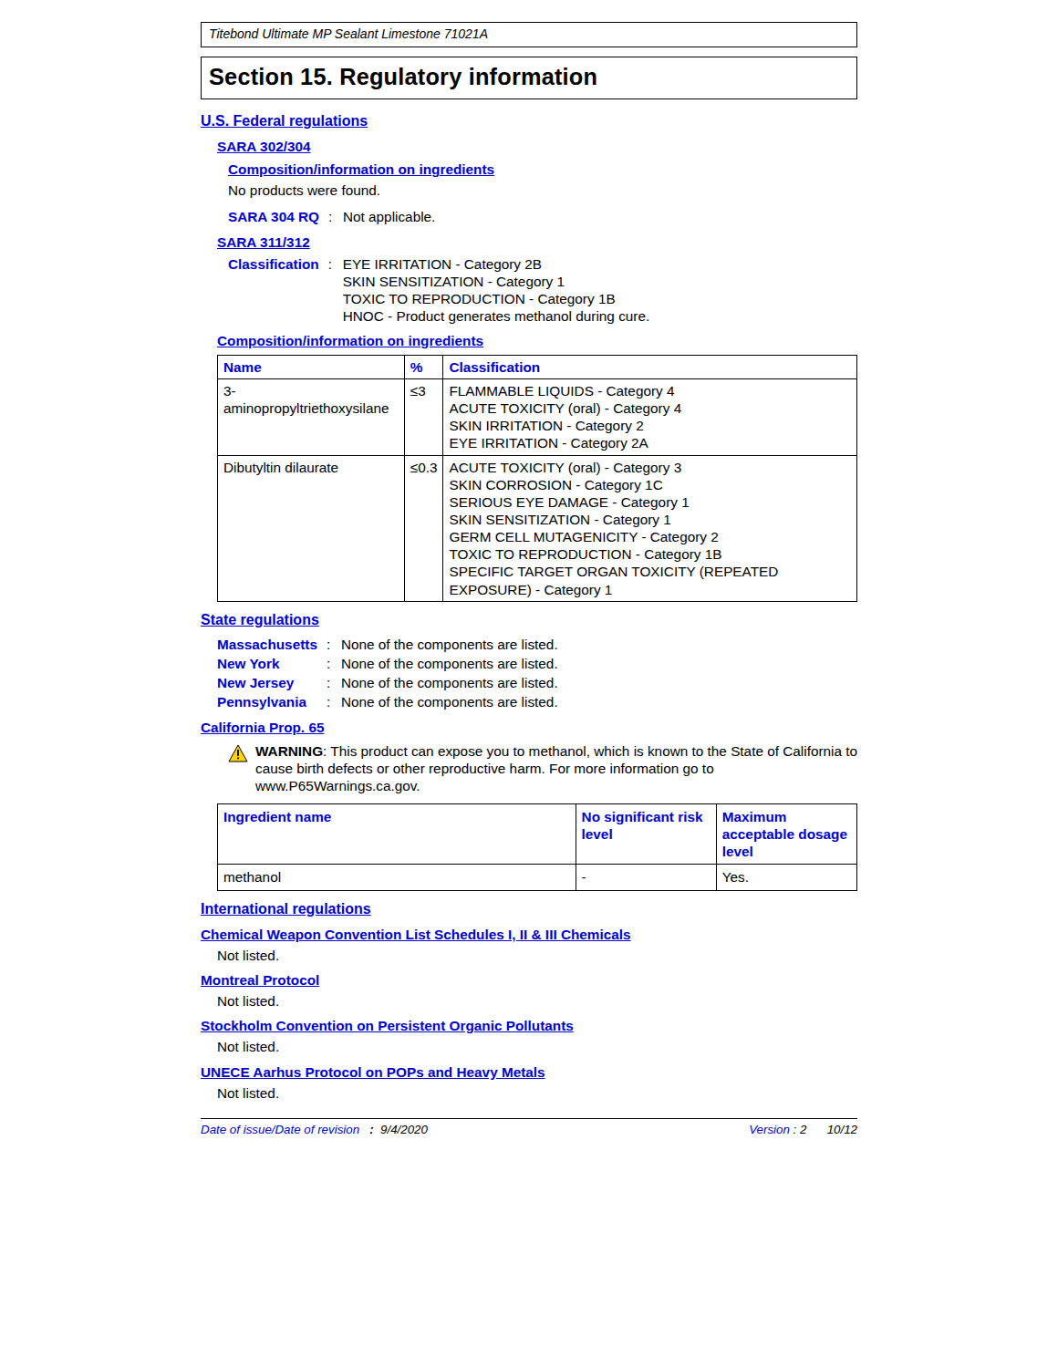Titebond Ultimate MP Sealant Limestone 71021A
Section 15. Regulatory information
U.S. Federal regulations
SARA 302/304
Composition/information on ingredients
No products were found.
| SARA 304 RQ | : | Not applicable. |
SARA 311/312
| Classification | : | EYE IRRITATION - Category 2B SKIN SENSITIZATION - Category 1 TOXIC TO REPRODUCTION - Category 1B HNOC - Product generates methanol during cure. |
Composition/information on ingredients
| Name | % | Classification |
| --- | --- | --- |
| 3-aminopropyltriethoxysilane | ≤3 | FLAMMABLE LIQUIDS - Category 4 ACUTE TOXICITY (oral) - Category 4 SKIN IRRITATION - Category 2 EYE IRRITATION - Category 2A |
| Dibutyltin dilaurate | ≤0.3 | ACUTE TOXICITY (oral) - Category 3 SKIN CORROSION - Category 1C SERIOUS EYE DAMAGE - Category 1 SKIN SENSITIZATION - Category 1 GERM CELL MUTAGENICITY - Category 2 TOXIC TO REPRODUCTION - Category 1B SPECIFIC TARGET ORGAN TOXICITY (REPEATED EXPOSURE) - Category 1 |
State regulations
| Massachusetts | : | None of the components are listed. |
| New York | : | None of the components are listed. |
| New Jersey | : | None of the components are listed. |
| Pennsylvania | : | None of the components are listed. |
California Prop. 65
WARNING: This product can expose you to methanol, which is known to the State of California to cause birth defects or other reproductive harm. For more information go to www.P65Warnings.ca.gov.
| Ingredient name | No significant risk level | Maximum acceptable dosage level |
| --- | --- | --- |
| methanol | - | Yes. |
International regulations
Chemical Weapon Convention List Schedules I, II & III Chemicals
Not listed.
Montreal Protocol
Not listed.
Stockholm Convention on Persistent Organic Pollutants
Not listed.
UNECE Aarhus Protocol on POPs and Heavy Metals
Not listed.
Date of issue/Date of revision : 9/4/2020
Version : 2 10/12